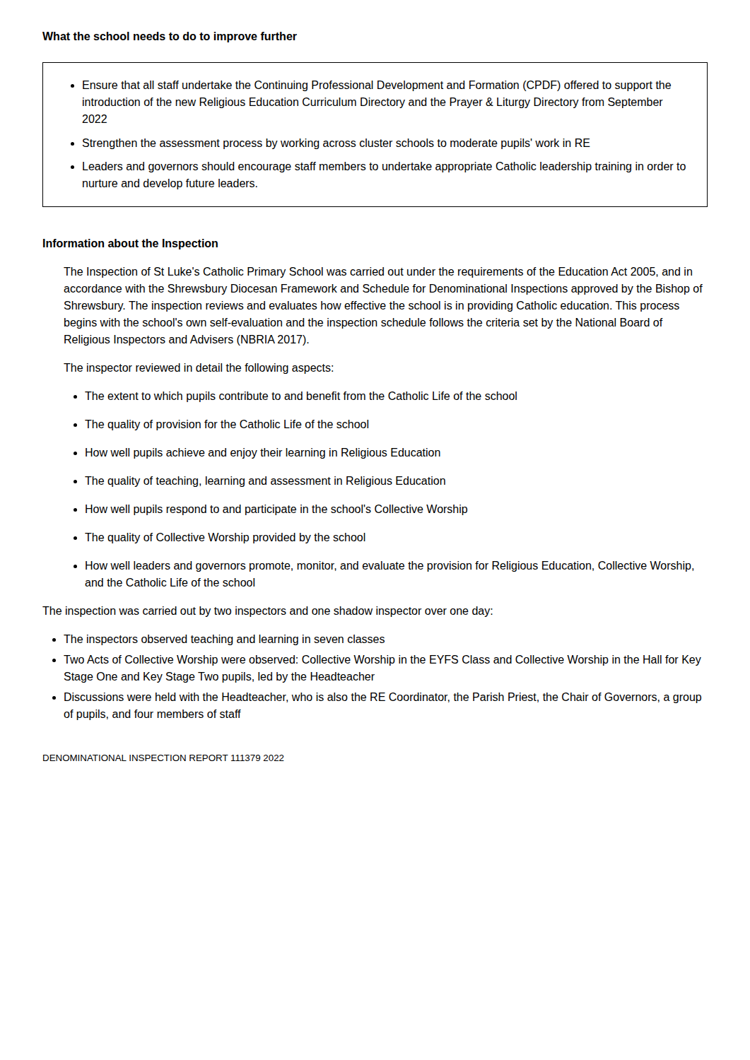What the school needs to do to improve further
Ensure that all staff undertake the Continuing Professional Development and Formation (CPDF) offered to support the introduction of the new Religious Education Curriculum Directory and the Prayer & Liturgy Directory from September 2022
Strengthen the assessment process by working across cluster schools to moderate pupils' work in RE
Leaders and governors should encourage staff members to undertake appropriate Catholic leadership training in order to nurture and develop future leaders.
Information about the Inspection
The Inspection of St Luke's Catholic Primary School was carried out under the requirements of the Education Act 2005, and in accordance with the Shrewsbury Diocesan Framework and Schedule for Denominational Inspections approved by the Bishop of Shrewsbury. The inspection reviews and evaluates how effective the school is in providing Catholic education. This process begins with the school's own self-evaluation and the inspection schedule follows the criteria set by the National Board of Religious Inspectors and Advisers (NBRIA 2017).
The inspector reviewed in detail the following aspects:
The extent to which pupils contribute to and benefit from the Catholic Life of the school
The quality of provision for the Catholic Life of the school
How well pupils achieve and enjoy their learning in Religious Education
The quality of teaching, learning and assessment in Religious Education
How well pupils respond to and participate in the school's Collective Worship
The quality of Collective Worship provided by the school
How well leaders and governors promote, monitor, and evaluate the provision for Religious Education, Collective Worship, and the Catholic Life of the school
The inspection was carried out by two inspectors and one shadow inspector over one day:
The inspectors observed teaching and learning in seven classes
Two Acts of Collective Worship were observed: Collective Worship in the EYFS Class and Collective Worship in the Hall for Key Stage One and Key Stage Two pupils, led by the Headteacher
Discussions were held with the Headteacher, who is also the RE Coordinator, the Parish Priest, the Chair of Governors, a group of pupils, and four members of staff
DENOMINATIONAL INSPECTION REPORT 111379 2022